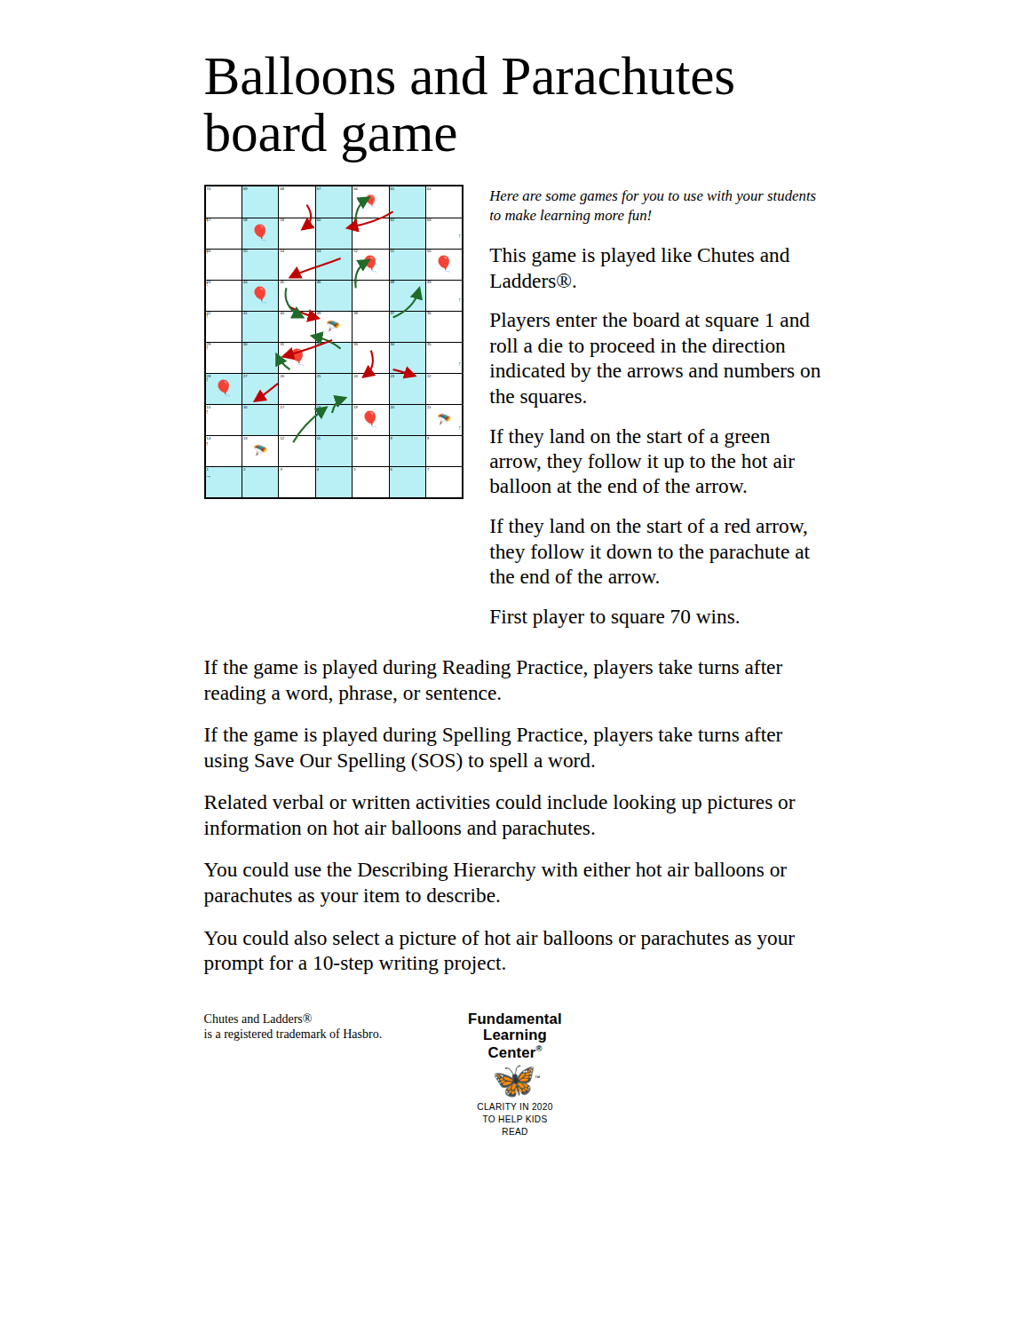Balloons and Parachutes board game
| 70 | 69 | 68 | 67 | 66 🎈 | 65 | 64 |
| 57 | 58 🎈 | 59 | 60 | 61 | 62 | 63 |
| 56 | 55 | 54 | 53 | 52 🎈 | 51 | 50 🎈 |
| 43 | 44 🎈 | 45 | 46 | 47 | 48 | 49 |
| 42 | 41 | 40 | 39 🪂 | 38 | 37 | 36 |
| 29 | 30 | 31 🎈 | 32 | 33 | 34 | 35 |
| 28 🎈 | 27 | 26 | 25 | 24 | 23 | 22 |
| 15 | 16 | 17 | 18 | 19 🎈 | 20 | 21 🪂 |
| 14 | 13 🪂 | 12 | 11 | 10 | 9 | 8 |
| 1 | 2 | 3 | 4 | 5 | 6 | 7 |
↑ ↑ ↑ ↑ ↑ ↑ ↑ ↑ → ↑ ↑ ↑ ↑
Here are some games for you to use with your students
to make learning more fun!
This game is played like Chutes and Ladders®.
Players enter the board at square 1 and roll a die to proceed in the direction indicated by the arrows and numbers on the squares.
If they land on the start of a green arrow, they follow it up to the hot air balloon at the end of the arrow.
If they land on the start of a red arrow, they follow it down to the parachute at the end of the arrow.
First player to square 70 wins.
If the game is played during Reading Practice, players take turns after reading a word, phrase, or sentence.
If the game is played during Spelling Practice, players take turns after using Save Our Spelling (SOS) to spell a word.
Related verbal or written activities could include looking up pictures or information on hot air balloons and parachutes.
You could use the Describing Hierarchy with either hot air balloons or parachutes as your item to describe.
You could also select a picture of hot air balloons or parachutes as your prompt for a 10-step writing project.
Chutes and Ladders®
is a registered trademark of Hasbro.
Fundamental
Learning
Center®
🦋™
CLARITY IN 2020
TO HELP KIDS
READ